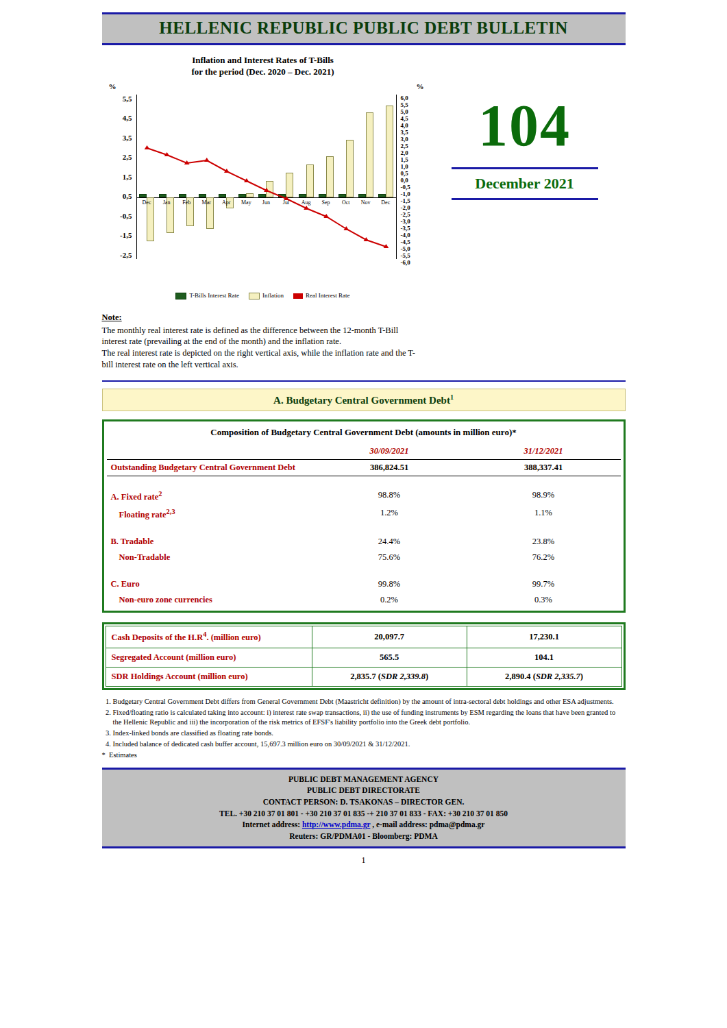HELLENIC REPUBLIC PUBLIC DEBT BULLETIN
Inflation and Interest Rates of T-Bills
for the period (Dec. 2020 – Dec. 2021)
%
%
5,5
4,5
3,5
2,5
1,5
0,5
-0,5
-1,5
-2,5
6,0
5,5
5,0
4,5
4,0
3,5
3,0
2,5
2,0
1,5
1,0
0,5
0,0
-0,5
-1,0
-1,5
-2,0
-2,5
-3,0
-3,5
-4,0
-4,5
-5,0
-5,5
-6,0
Dec
Jan
Feb
Mar
Apr
May
Jun
Jul
Aug
Sep
Oct
Nov
Dec
T-Bills Interest Rate Inflation Real Interest Rate
104
December 2021
Note:
The monthly real interest rate is defined as the difference between the 12-month T-Bill interest rate (prevailing at the end of the month) and the inflation rate.
The real interest rate is depicted on the right vertical axis, while the inflation rate and the T-bill interest rate on the left vertical axis.
A. Budgetary Central Government Debt1
| Composition of Budgetary Central Government Debt (amounts in million euro)* |
| | 30/09/2021 | 31/12/2021 |
| Outstanding Budgetary Central Government Debt | 386,824.51 | 388,337.41 |
| A. Fixed rate 2 | 98.8% | 98.9% |
| Floating rate 2,3 | 1.2% | 1.1% |
| B. Tradable | 24.4% | 23.8% |
| Non-Tradable | 75.6% | 76.2% |
| C. Euro | 99.8% | 99.7% |
| Non-euro zone currencies | 0.2% | 0.3% |
| Cash Deposits of the H.R 4 . (million euro) | 20,097.7 | 17,230.1 |
| Segregated Account (million euro) | 565.5 | 104.1 |
| SDR Holdings Account (million euro) | 2,835.7 ( SDR 2,339.8 ) | 2,890.4 ( SDR 2,335.7 ) |
Budgetary Central Government Debt differs from General Government Debt (Maastricht definition) by the amount of intra-sectoral debt holdings and other ESA adjustments.
Fixed/floating ratio is calculated taking into account: i) interest rate swap transactions, ii) the use of funding instruments by ESM regarding the loans that have been granted to the Hellenic Republic and iii) the incorporation of the risk metrics of EFSF's liability portfolio into the Greek debt portfolio.
Index-linked bonds are classified as floating rate bonds.
Included balance of dedicated cash buffer account, 15,697.3 million euro on 30/09/2021 & 31/12/2021.
* Estimates
PUBLIC DEBT MANAGEMENT AGENCY
PUBLIC DEBT DIRECTORATE
CONTACT PERSON: D. TSAKONAS – DIRECTOR GEN.
TEL. +30 210 37 01 801 - +30 210 37 01 835 -+ 210 37 01 833 - FAX: +30 210 37 01 850
Internet address: http://www.pdma.gr , e-mail address: pdma@pdma.gr
Reuters: GR/PDMA01 - Bloomberg: PDMA
1